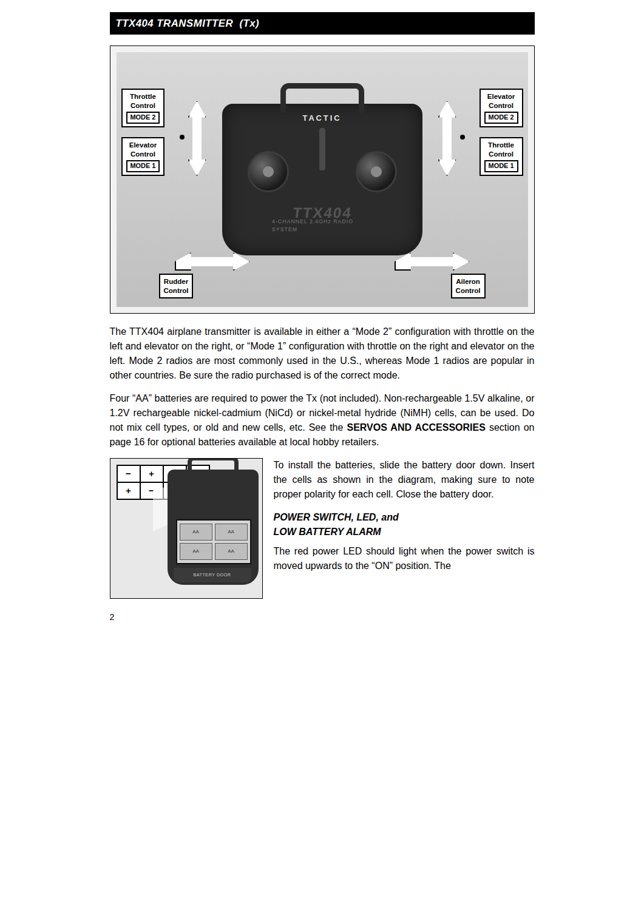TTX404 TRANSMITTER (Tx)
TACTIC
TTX404
4-CHANNEL 2.4GHz RADIO SYSTEM
Throttle
Control
MODE 2
Elevator
Control
MODE 1
Elevator
Control
MODE 2
Throttle
Control
MODE 1
Rudder
Control
Aileron
Control
The TTX404 airplane transmitter is available in either a “Mode 2” configuration with throttle on the left and elevator on the right, or “Mode 1” configuration with throttle on the right and elevator on the left. Mode 2 radios are most commonly used in the U.S., whereas Mode 1 radios are popular in other countries. Be sure the radio purchased is of the correct mode.
Four “AA” batteries are required to power the Tx (not included). Non-rechargeable 1.5V alkaline, or 1.2V rechargeable nickel-cadmium (NiCd) or nickel-metal hydride (NiMH) cells, can be used. Do not mix cell types, or old and new cells, etc. See the SERVOS AND ACCESSORIES section on page 16 for optional batteries available at local hobby retailers.
| − | + | − | + |
| + | − | + | − |
AA
AA
AA
AA
BATTERY DOOR
To install the batteries, slide the battery door down. Insert the cells as shown in the diagram, making sure to note proper polarity for each cell. Close the battery door.
POWER SWITCH, LED, and
LOW BATTERY ALARM
The red power LED should light when the power switch is moved upwards to the “ON” position. The
2